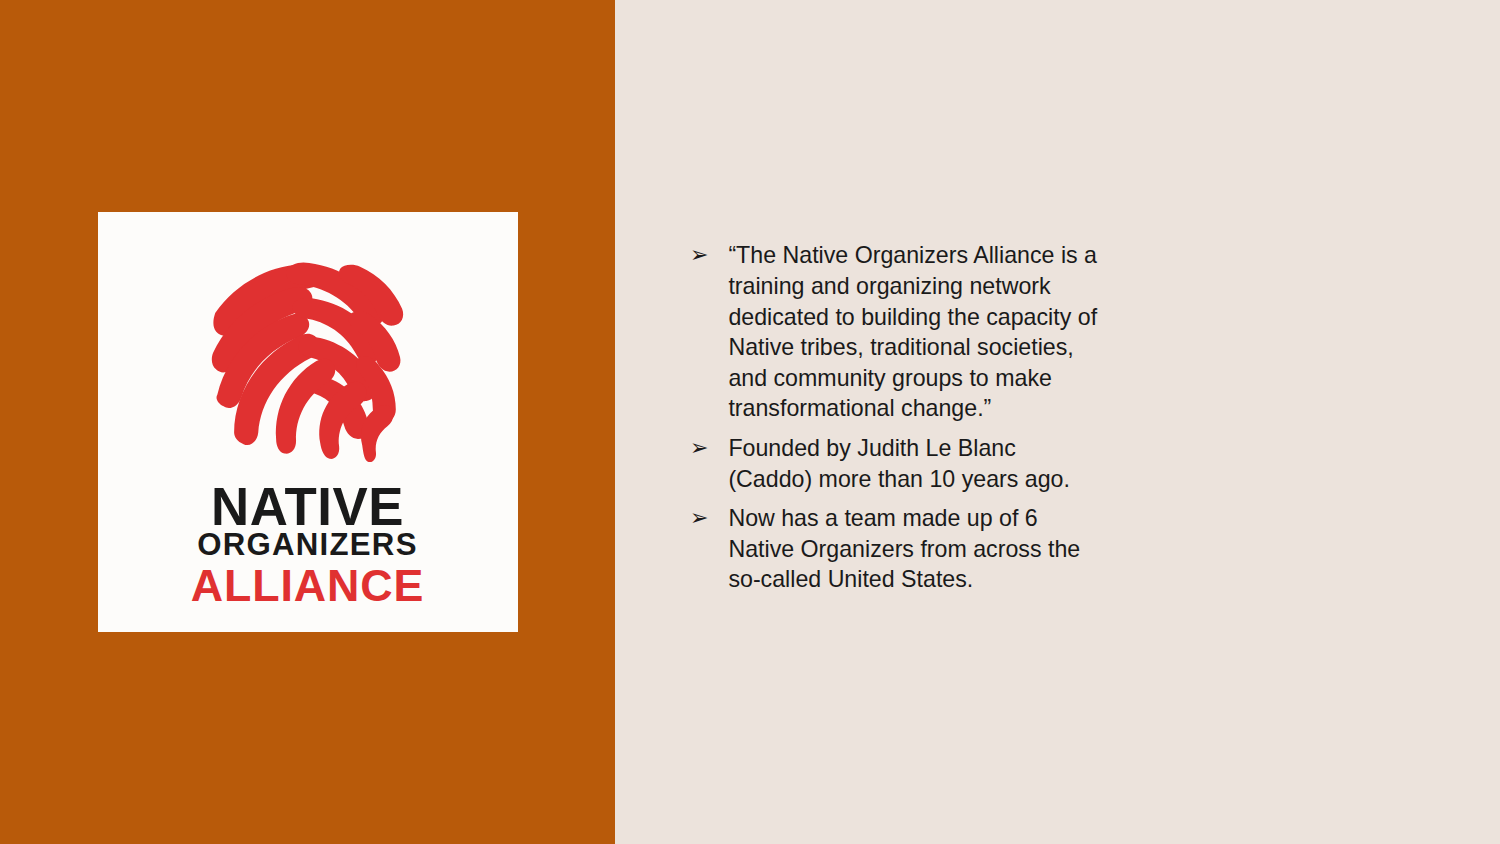NATIVE ORGANIZERS ALLIANCE
“The Native Organizers Alliance is a training and organizing network dedicated to building the capacity of Native tribes, traditional societies, and community groups to make transformational change.”
Founded by Judith Le Blanc (Caddo) more than 10 years ago.
Now has a team made up of 6 Native Organizers from across the so-called United States.